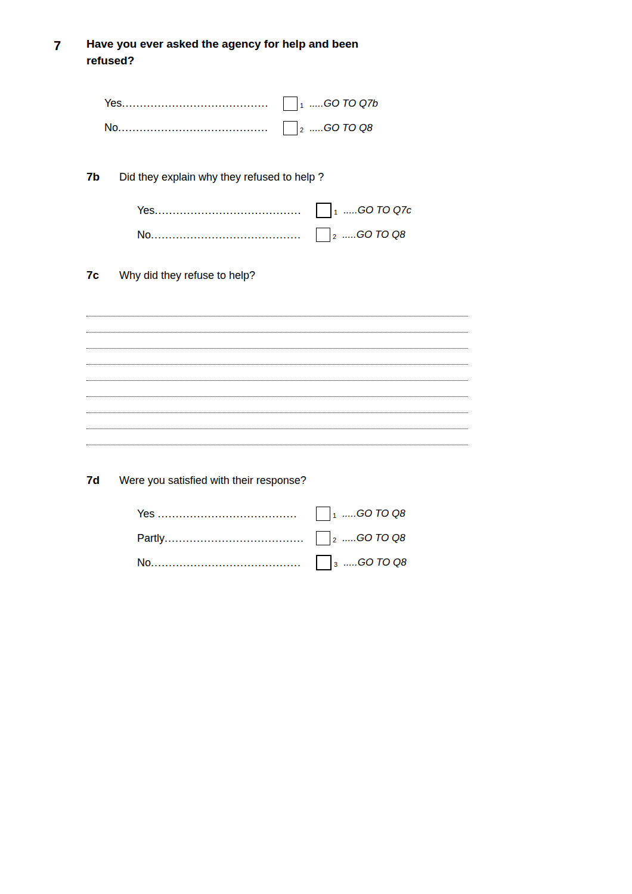7
Have you ever asked the agency for help and been
refused?
Yes.........................................
1
.....GO TO Q7b
No..........................................
2
.....GO TO Q8
7b
Did they explain why they refused to help ?
Yes.........................................
1
.....GO TO Q7c
No..........................................
2
.....GO TO Q8
7c
Why did they refuse to help?
7d
Were you satisfied with their response?
Yes .......................................
1
.....GO TO Q8
Partly.......................................
2
.....GO TO Q8
No..........................................
3
.....GO TO Q8